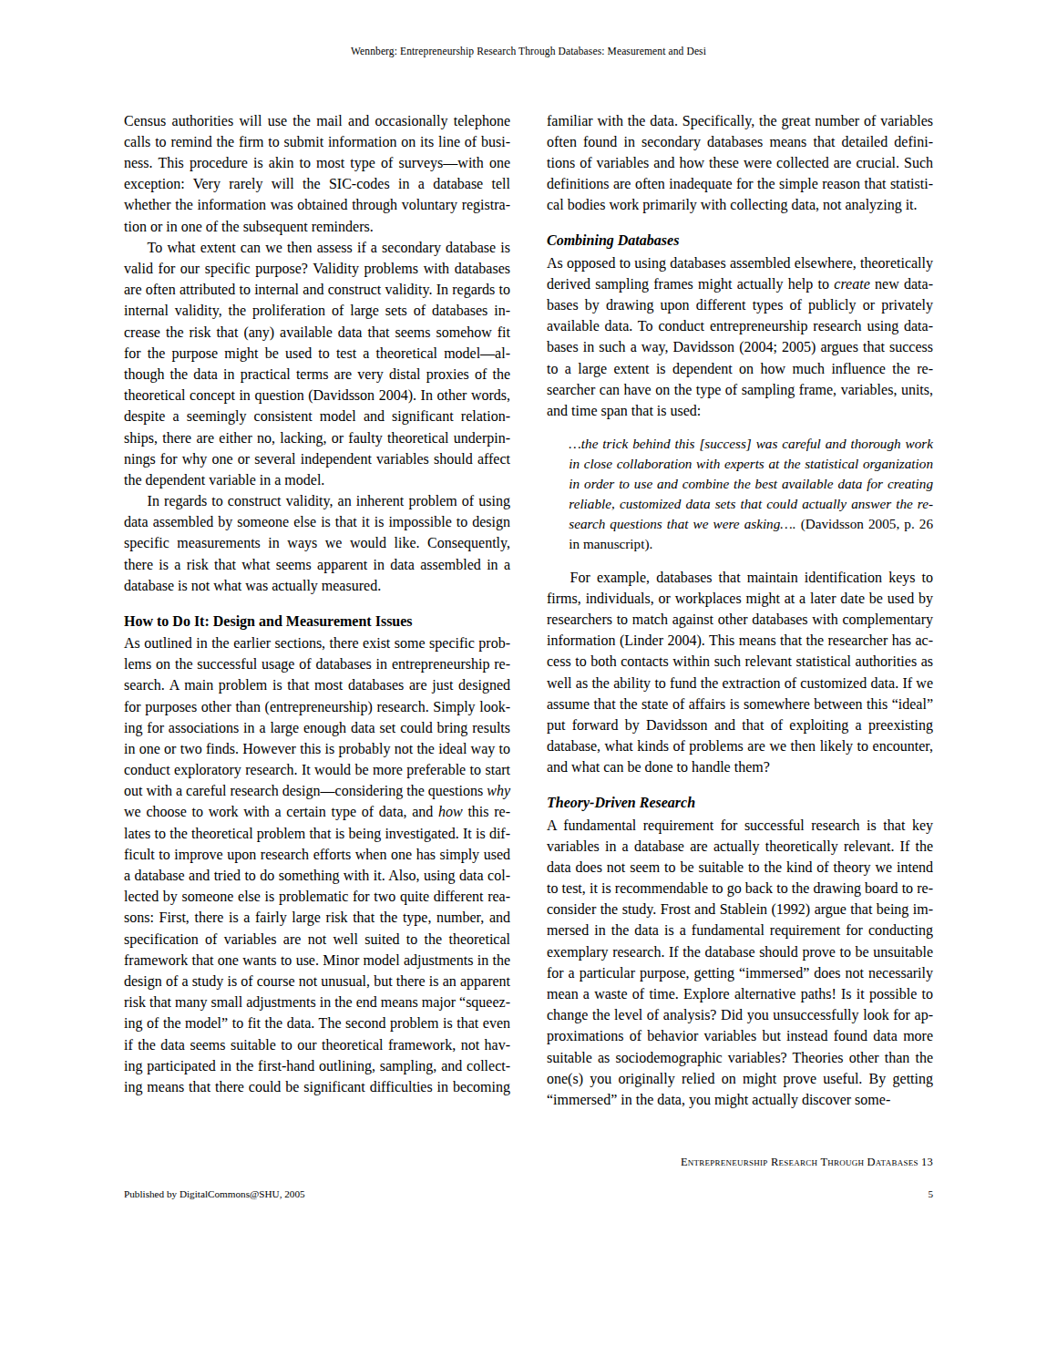Wennberg: Entrepreneurship Research Through Databases: Measurement and Desi
Census authorities will use the mail and occasionally telephone calls to remind the firm to submit information on its line of business. This procedure is akin to most type of surveys—with one exception: Very rarely will the SIC-codes in a database tell whether the information was obtained through voluntary registration or in one of the subsequent reminders.
To what extent can we then assess if a secondary database is valid for our specific purpose? Validity problems with databases are often attributed to internal and construct validity. In regards to internal validity, the proliferation of large sets of databases increase the risk that (any) available data that seems somehow fit for the purpose might be used to test a theoretical model—although the data in practical terms are very distal proxies of the theoretical concept in question (Davidsson 2004). In other words, despite a seemingly consistent model and significant relationships, there are either no, lacking, or faulty theoretical underpinnings for why one or several independent variables should affect the dependent variable in a model.
In regards to construct validity, an inherent problem of using data assembled by someone else is that it is impossible to design specific measurements in ways we would like. Consequently, there is a risk that what seems apparent in data assembled in a database is not what was actually measured.
How to Do It: Design and Measurement Issues
As outlined in the earlier sections, there exist some specific problems on the successful usage of databases in entrepreneurship research. A main problem is that most databases are just designed for purposes other than (entrepreneurship) research. Simply looking for associations in a large enough data set could bring results in one or two finds. However this is probably not the ideal way to conduct exploratory research. It would be more preferable to start out with a careful research design—considering the questions why we choose to work with a certain type of data, and how this relates to the theoretical problem that is being investigated. It is difficult to improve upon research efforts when one has simply used a database and tried to do something with it. Also, using data collected by someone else is problematic for two quite different reasons: First, there is a fairly large risk that the type, number, and specification of variables are not well suited to the theoretical framework that one wants to use. Minor model adjustments in the design of a study is of course not unusual, but there is an apparent risk that many small adjustments in the end means major “squeezing of the model” to fit the data. The second problem is that even if the data seems suitable to our theoretical framework, not having participated in the first-hand outlining, sampling, and collecting means that there could be significant difficulties in becoming familiar with the data. Specifically, the great number of variables often found in secondary databases means that detailed definitions of variables and how these were collected are crucial. Such definitions are often inadequate for the simple reason that statistical bodies work primarily with collecting data, not analyzing it.
Combining Databases
As opposed to using databases assembled elsewhere, theoretically derived sampling frames might actually help to create new databases by drawing upon different types of publicly or privately available data. To conduct entrepreneurship research using databases in such a way, Davidsson (2004; 2005) argues that success to a large extent is dependent on how much influence the researcher can have on the type of sampling frame, variables, units, and time span that is used:
…the trick behind this [success] was careful and thorough work in close collaboration with experts at the statistical organization in order to use and combine the best available data for creating reliable, customized data sets that could actually answer the research questions that we were asking…. (Davidsson 2005, p. 26 in manuscript).
For example, databases that maintain identification keys to firms, individuals, or workplaces might at a later date be used by researchers to match against other databases with complementary information (Linder 2004). This means that the researcher has access to both contacts within such relevant statistical authorities as well as the ability to fund the extraction of customized data. If we assume that the state of affairs is somewhere between this “ideal” put forward by Davidsson and that of exploiting a preexisting database, what kinds of problems are we then likely to encounter, and what can be done to handle them?
Theory-Driven Research
A fundamental requirement for successful research is that key variables in a database are actually theoretically relevant. If the data does not seem to be suitable to the kind of theory we intend to test, it is recommendable to go back to the drawing board to reconsider the study. Frost and Stablein (1992) argue that being immersed in the data is a fundamental requirement for conducting exemplary research. If the database should prove to be unsuitable for a particular purpose, getting “immersed” does not necessarily mean a waste of time. Explore alternative paths! Is it possible to change the level of analysis? Did you unsuccessfully look for approximations of behavior variables but instead found data more suitable as sociodemographic variables? Theories other than the one(s) you originally relied on might prove useful. By getting “immersed” in the data, you might actually discover some-
Entrepreneurship Research Through Databases 13
Published by DigitalCommons@SHU, 2005 5